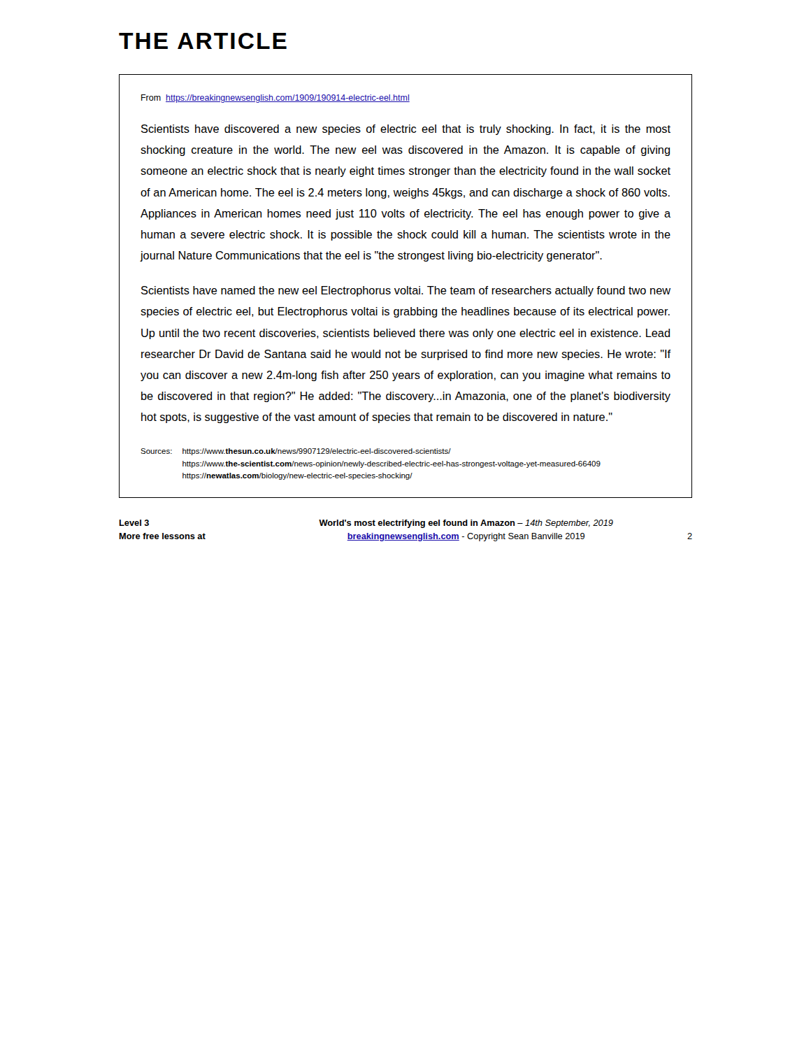THE ARTICLE
From https://breakingnewsenglish.com/1909/190914-electric-eel.html
Scientists have discovered a new species of electric eel that is truly shocking. In fact, it is the most shocking creature in the world. The new eel was discovered in the Amazon. It is capable of giving someone an electric shock that is nearly eight times stronger than the electricity found in the wall socket of an American home. The eel is 2.4 meters long, weighs 45kgs, and can discharge a shock of 860 volts. Appliances in American homes need just 110 volts of electricity. The eel has enough power to give a human a severe electric shock. It is possible the shock could kill a human. The scientists wrote in the journal Nature Communications that the eel is "the strongest living bio-electricity generator".
Scientists have named the new eel Electrophorus voltai. The team of researchers actually found two new species of electric eel, but Electrophorus voltai is grabbing the headlines because of its electrical power. Up until the two recent discoveries, scientists believed there was only one electric eel in existence. Lead researcher Dr David de Santana said he would not be surprised to find more new species. He wrote: "If you can discover a new 2.4m-long fish after 250 years of exploration, can you imagine what remains to be discovered in that region?" He added: "The discovery...in Amazonia, one of the planet's biodiversity hot spots, is suggestive of the vast amount of species that remain to be discovered in nature."
Sources:
https://www.thesun.co.uk/news/9907129/electric-eel-discovered-scientists/
https://www.the-scientist.com/news-opinion/newly-described-electric-eel-has-strongest-voltage-yet-measured-66409
https://newatlas.com/biology/new-electric-eel-species-shocking/
| Level 3 | World's most electrifying eel found in Amazon – 14th September, 2019 | |
| More free lessons at | breakingnewsenglish.com - Copyright Sean Banville 2019 | 2 |